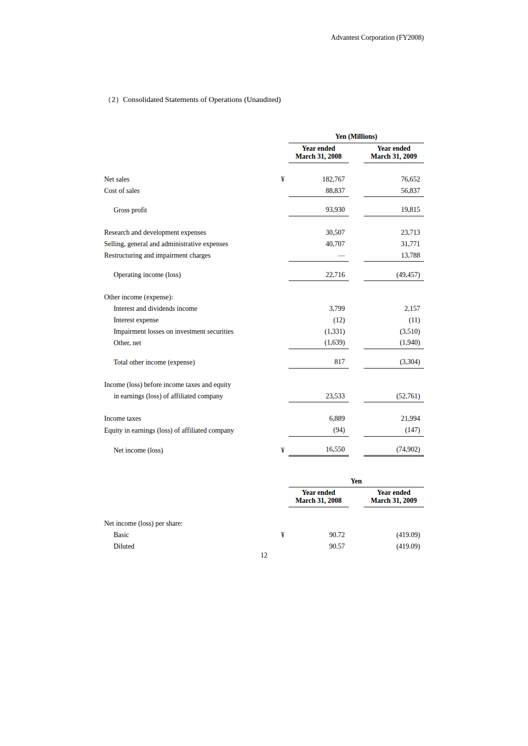Advantest Corporation (FY2008)
（2）Consolidated Statements of Operations (Unaudited)
| | | Yen (Millions) |
| | | Year ended March 31, 2008 | | Year ended March 31, 2009 |
| Net sales | ¥ | 182,767 | | 76,652 |
| Cost of sales | | 88,837 | | 56,837 |
| Gross profit | | 93,930 | | 19,815 |
| Research and development expenses | | 30,507 | | 23,713 |
| Selling, general and administrative expenses | | 40,707 | | 31,771 |
| Restructuring and impairment charges | | — | | 13,788 |
| Operating income (loss) | | 22,716 | | (49,457) |
| Other income (expense): | | | | |
| Interest and dividends income | | 3,799 | | 2,157 |
| Interest expense | | (12) | | (11) |
| Impairment losses on investment securities | | (1,331) | | (3,510) |
| Other, net | | (1,639) | | (1,940) |
| Total other income (expense) | | 817 | | (3,304) |
| Income (loss) before income taxes and equity | | | | |
| in earnings (loss) of affiliated company | | 23,533 | | (52,761) |
| Income taxes | | 6,889 | | 21,994 |
| Equity in earnings (loss) of affiliated company | | (94) | | (147) |
| Net income (loss) | ¥ | 16,550 | | (74,902) |
| | | Yen |
| | | Year ended March 31, 2008 | | Year ended March 31, 2009 |
| Net income (loss) per share: | | | | |
| Basic | ¥ | 90.72 | | (419.09) |
| Diluted | | 90.57 | | (419.09) |
12